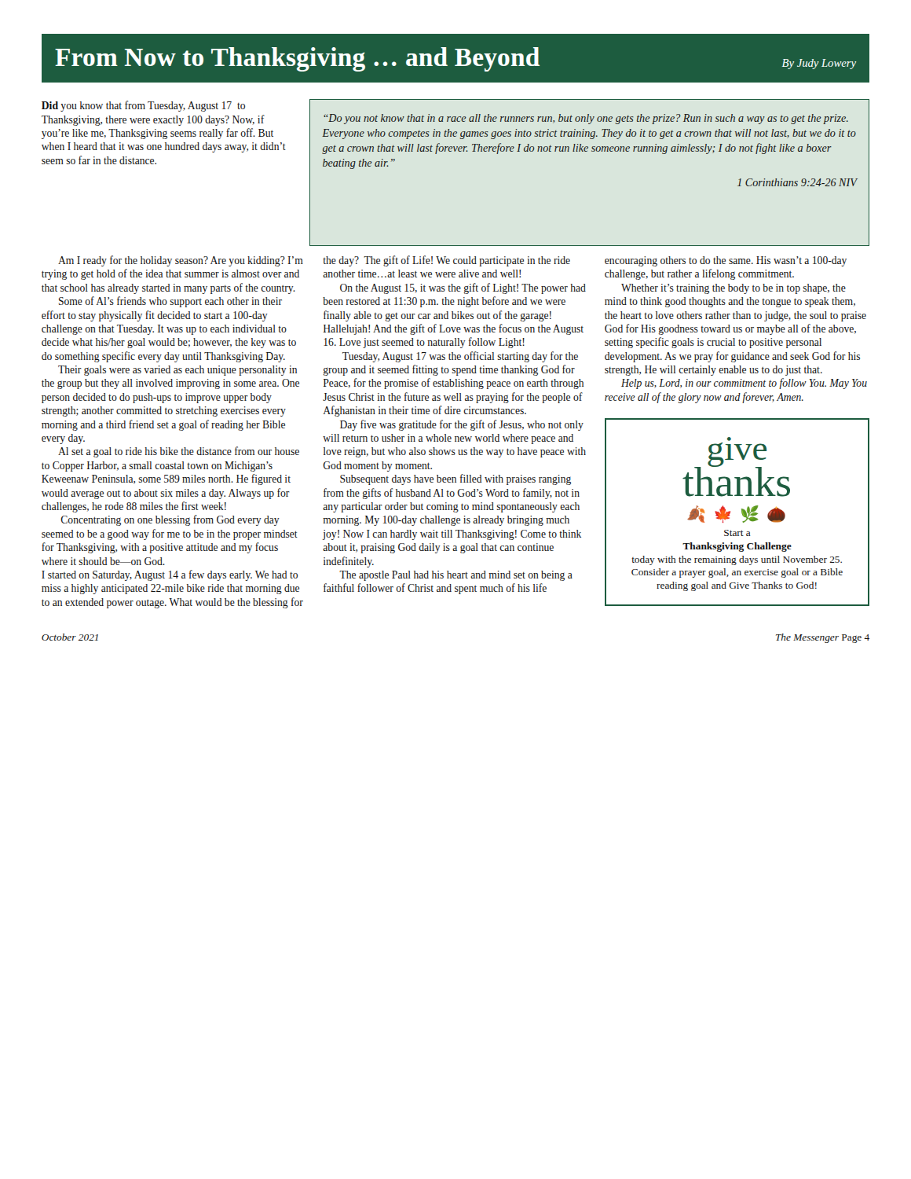From Now to Thanksgiving … and Beyond
By Judy Lowery
Did you know that from Tuesday, August 17 to Thanksgiving, there were exactly 100 days? Now, if you’re like me, Thanksgiving seems really far off. But when I heard that it was one hundred days away, it didn’t seem so far in the distance.
“Do you not know that in a race all the runners run, but only one gets the prize? Run in such a way as to get the prize. Everyone who competes in the games goes into strict training. They do it to get a crown that will not last, but we do it to get a crown that will last forever. Therefore I do not run like someone running aimlessly; I do not fight like a boxer beating the air.” 1 Corinthians 9:24-26 NIV
Am I ready for the holiday season? Are you kidding? I’m trying to get hold of the idea that summer is almost over and that school has already started in many parts of the country.
Some of Al’s friends who support each other in their effort to stay physically fit decided to start a 100-day challenge on that Tuesday. It was up to each individual to decide what his/her goal would be; however, the key was to do something specific every day until Thanksgiving Day.
Their goals were as varied as each unique personality in the group but they all involved improving in some area. One person decided to do push-ups to improve upper body strength; another committed to stretching exercises every morning and a third friend set a goal of reading her Bible every day.
Al set a goal to ride his bike the distance from our house to Copper Harbor, a small coastal town on Michigan’s Keweenaw Peninsula, some 589 miles north. He figured it would average out to about six miles a day. Always up for challenges, he rode 88 miles the first week!
Concentrating on one blessing from God every day seemed to be a good way for me to be in the proper mindset for Thanksgiving, with a positive attitude and my focus where it should be—on God.
I started on Saturday, August 14 a few days early. We had to miss a highly anticipated 22-mile bike ride that morning due to an extended power outage. What would be the blessing for the day? The gift of Life! We could participate in the ride another time…at least we were alive and well!
On the August 15, it was the gift of Light! The power had been restored at 11:30 p.m. the night before and we were finally able to get our car and bikes out of the garage! Hallelujah! And the gift of Love was the focus on the August 16. Love just seemed to naturally follow Light!
Tuesday, August 17 was the official starting day for the group and it seemed fitting to spend time thanking God for Peace, for the promise of establishing peace on earth through Jesus Christ in the future as well as praying for the people of Afghanistan in their time of dire circumstances.
Day five was gratitude for the gift of Jesus, who not only will return to usher in a whole new world where peace and love reign, but who also shows us the way to have peace with God moment by moment.
Subsequent days have been filled with praises ranging from the gifts of husband Al to God’s Word to family, not in any particular order but coming to mind spontaneously each morning. My 100-day challenge is already bringing much joy! Now I can hardly wait till Thanksgiving! Come to think about it, praising God daily is a goal that can continue indefinitely.
The apostle Paul had his heart and mind set on being a faithful follower of Christ and spent much of his life encouraging others to do the same. His wasn’t a 100-day challenge, but rather a lifelong commitment.
Whether it’s training the body to be in top shape, the mind to think good thoughts and the tongue to speak them, the heart to love others rather than to judge, the soul to praise God for His goodness toward us or maybe all of the above, setting specific goals is crucial to positive personal development. As we pray for guidance and seek God for his strength, He will certainly enable us to do just that.
Help us, Lord, in our commitment to follow You. May You receive all of the glory now and forever, Amen.
give thanks
🍂 🍁 🌿 🌰
Start a
Thanksgiving Challenge
today with the remaining days until November 25. Consider a prayer goal, an exercise goal or a Bible reading goal and Give Thanks to God!
October 2021
The Messenger Page 4